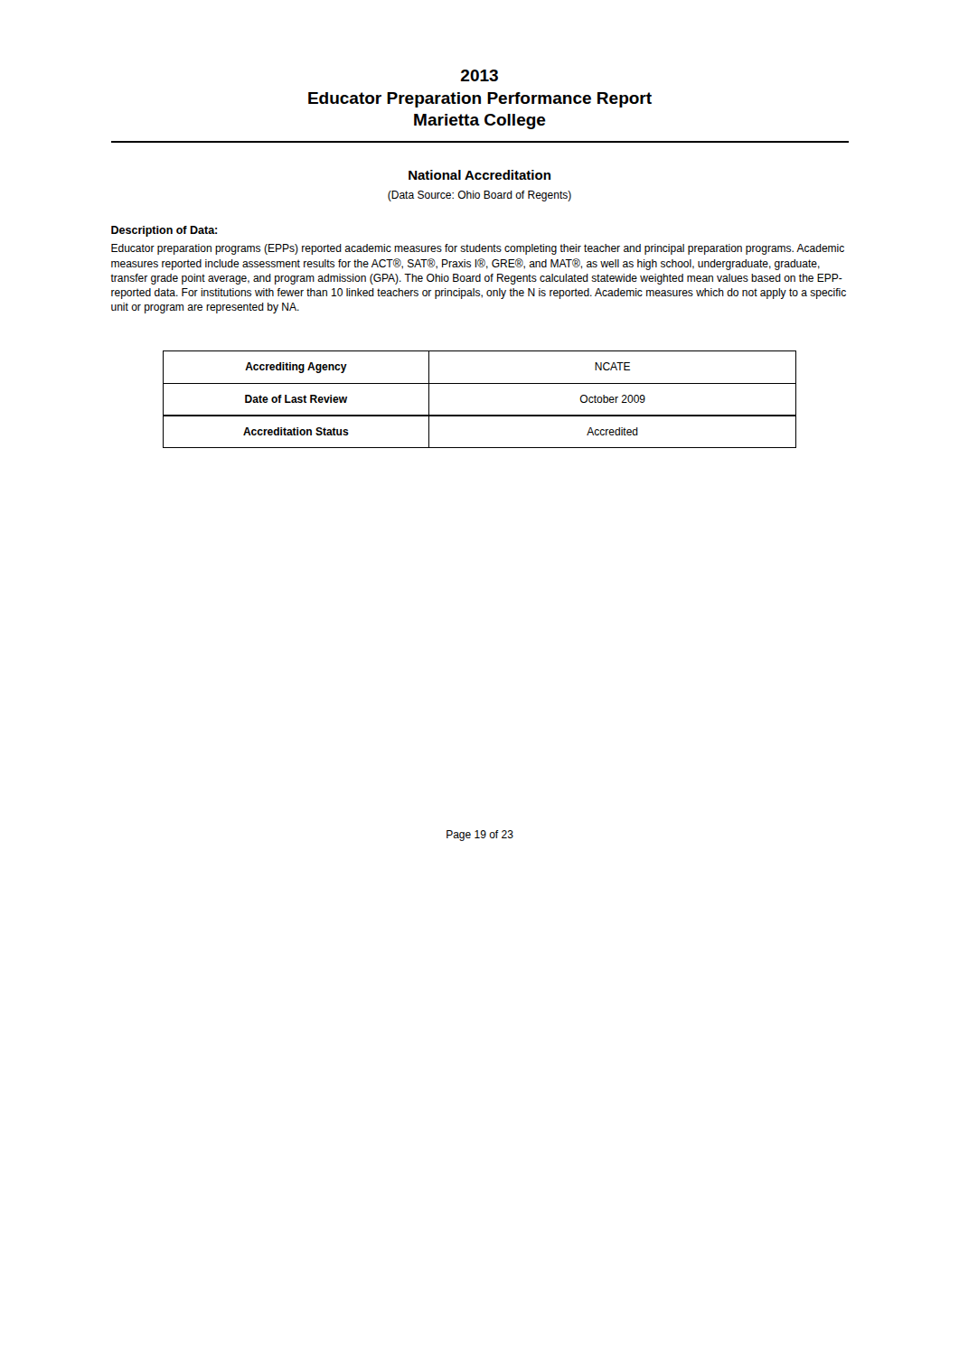2013 Educator Preparation Performance Report Marietta College
National Accreditation
(Data Source: Ohio Board of Regents)
Description of Data:
Educator preparation programs (EPPs) reported academic measures for students completing their teacher and principal preparation programs. Academic measures reported include assessment results for the ACT®, SAT®, Praxis I®, GRE®, and MAT®, as well as high school, undergraduate, graduate, transfer grade point average, and program admission (GPA). The Ohio Board of Regents calculated statewide weighted mean values based on the EPP-reported data. For institutions with fewer than 10 linked teachers or principals, only the N is reported. Academic measures which do not apply to a specific unit or program are represented by NA.
| Accrediting Agency | NCATE |
| Date of Last Review | October 2009 |
| Accreditation Status | Accredited |
Page 19 of 23